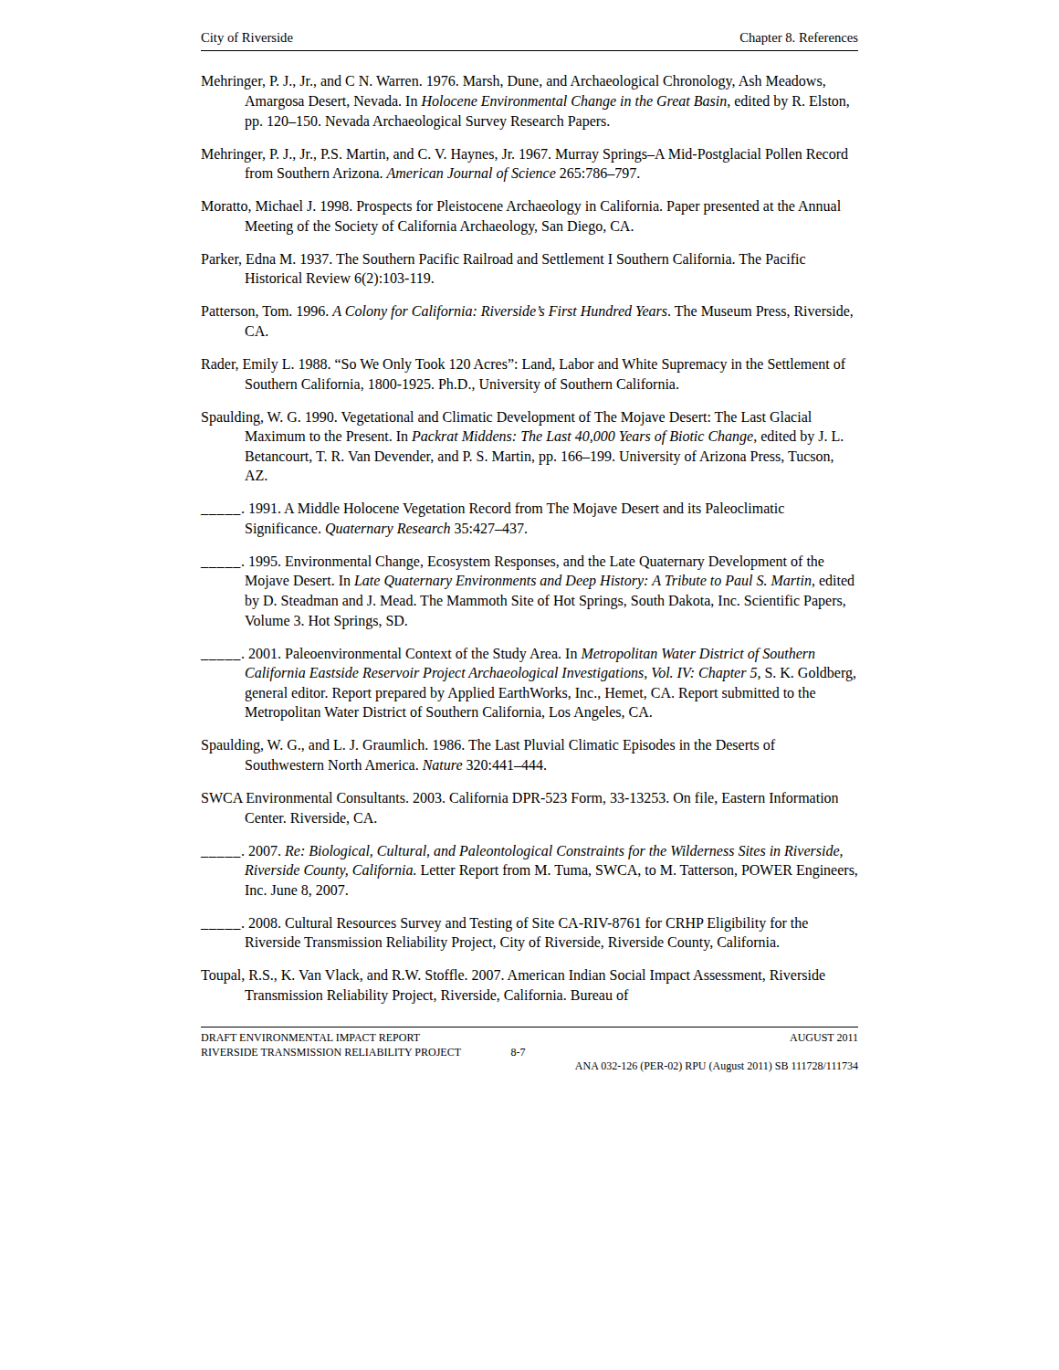City of Riverside
Chapter 8. References
Mehringer, P. J., Jr., and C N. Warren. 1976. Marsh, Dune, and Archaeological Chronology, Ash Meadows, Amargosa Desert, Nevada. In Holocene Environmental Change in the Great Basin, edited by R. Elston, pp. 120–150. Nevada Archaeological Survey Research Papers.
Mehringer, P. J., Jr., P.S. Martin, and C. V. Haynes, Jr. 1967. Murray Springs–A Mid-Postglacial Pollen Record from Southern Arizona. American Journal of Science 265:786–797.
Moratto, Michael J. 1998. Prospects for Pleistocene Archaeology in California. Paper presented at the Annual Meeting of the Society of California Archaeology, San Diego, CA.
Parker, Edna M. 1937. The Southern Pacific Railroad and Settlement I Southern California. The Pacific Historical Review 6(2):103-119.
Patterson, Tom. 1996. A Colony for California: Riverside’s First Hundred Years. The Museum Press, Riverside, CA.
Rader, Emily L. 1988. “So We Only Took 120 Acres”: Land, Labor and White Supremacy in the Settlement of Southern California, 1800-1925. Ph.D., University of Southern California.
Spaulding, W. G. 1990. Vegetational and Climatic Development of The Mojave Desert: The Last Glacial Maximum to the Present. In Packrat Middens: The Last 40,000 Years of Biotic Change, edited by J. L. Betancourt, T. R. Van Devender, and P. S. Martin, pp. 166–199. University of Arizona Press, Tucson, AZ.
_____. 1991. A Middle Holocene Vegetation Record from The Mojave Desert and its Paleoclimatic Significance. Quaternary Research 35:427–437.
_____. 1995. Environmental Change, Ecosystem Responses, and the Late Quaternary Development of the Mojave Desert. In Late Quaternary Environments and Deep History: A Tribute to Paul S. Martin, edited by D. Steadman and J. Mead. The Mammoth Site of Hot Springs, South Dakota, Inc. Scientific Papers, Volume 3. Hot Springs, SD.
_____. 2001. Paleoenvironmental Context of the Study Area. In Metropolitan Water District of Southern California Eastside Reservoir Project Archaeological Investigations, Vol. IV: Chapter 5, S. K. Goldberg, general editor. Report prepared by Applied EarthWorks, Inc., Hemet, CA. Report submitted to the Metropolitan Water District of Southern California, Los Angeles, CA.
Spaulding, W. G., and L. J. Graumlich. 1986. The Last Pluvial Climatic Episodes in the Deserts of Southwestern North America. Nature 320:441–444.
SWCA Environmental Consultants. 2003. California DPR-523 Form, 33-13253. On file, Eastern Information Center. Riverside, CA.
_____. 2007. Re: Biological, Cultural, and Paleontological Constraints for the Wilderness Sites in Riverside, Riverside County, California. Letter Report from M. Tuma, SWCA, to M. Tatterson, POWER Engineers, Inc. June 8, 2007.
_____. 2008. Cultural Resources Survey and Testing of Site CA-RIV-8761 for CRHP Eligibility for the Riverside Transmission Reliability Project, City of Riverside, Riverside County, California.
Toupal, R.S., K. Van Vlack, and R.W. Stoffle. 2007. American Indian Social Impact Assessment, Riverside Transmission Reliability Project, Riverside, California. Bureau of
DRAFT ENVIRONMENTAL IMPACT REPORT
RIVERSIDE TRANSMISSION RELIABILITY PROJECT
8-7
AUGUST 2011
ANA 032-126 (PER-02) RPU (August 2011) SB 111728/111734